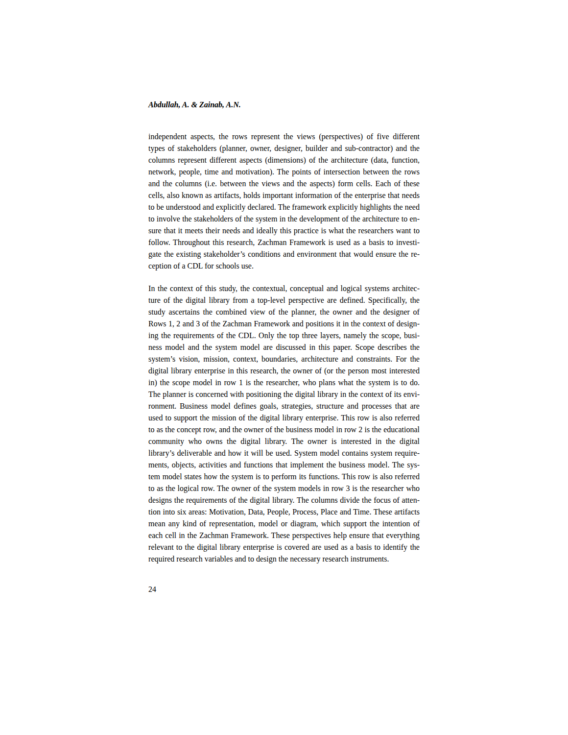Abdullah, A. & Zainab, A.N.
independent aspects, the rows represent the views (perspectives) of five different types of stakeholders (planner, owner, designer, builder and sub-contractor) and the columns represent different aspects (dimensions) of the architecture (data, function, network, people, time and motivation). The points of intersection between the rows and the columns (i.e. between the views and the aspects) form cells. Each of these cells, also known as artifacts, holds important information of the enterprise that needs to be understood and explicitly declared. The framework explicitly highlights the need to involve the stakeholders of the system in the development of the architecture to ensure that it meets their needs and ideally this practice is what the researchers want to follow. Throughout this research, Zachman Framework is used as a basis to investigate the existing stakeholder’s conditions and environment that would ensure the reception of a CDL for schools use.
In the context of this study, the contextual, conceptual and logical systems architecture of the digital library from a top-level perspective are defined. Specifically, the study ascertains the combined view of the planner, the owner and the designer of Rows 1, 2 and 3 of the Zachman Framework and positions it in the context of designing the requirements of the CDL. Only the top three layers, namely the scope, business model and the system model are discussed in this paper. Scope describes the system’s vision, mission, context, boundaries, architecture and constraints. For the digital library enterprise in this research, the owner of (or the person most interested in) the scope model in row 1 is the researcher, who plans what the system is to do. The planner is concerned with positioning the digital library in the context of its environment. Business model defines goals, strategies, structure and processes that are used to support the mission of the digital library enterprise. This row is also referred to as the concept row, and the owner of the business model in row 2 is the educational community who owns the digital library. The owner is interested in the digital library’s deliverable and how it will be used. System model contains system requirements, objects, activities and functions that implement the business model. The system model states how the system is to perform its functions. This row is also referred to as the logical row. The owner of the system models in row 3 is the researcher who designs the requirements of the digital library. The columns divide the focus of attention into six areas: Motivation, Data, People, Process, Place and Time. These artifacts mean any kind of representation, model or diagram, which support the intention of each cell in the Zachman Framework. These perspectives help ensure that everything relevant to the digital library enterprise is covered are used as a basis to identify the required research variables and to design the necessary research instruments.
24